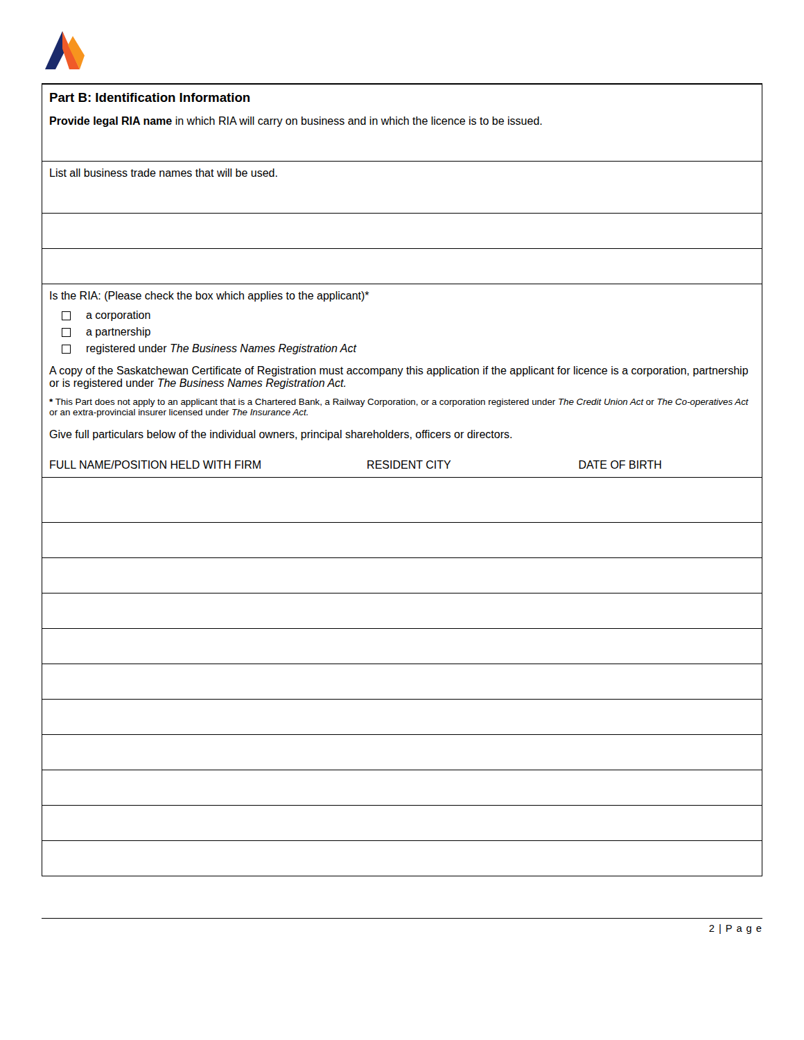| Part B: Identification Information Provide legal RIA name in which RIA will carry on business and in which the licence is to be issued. |
| List all business trade names that will be used. |
| Is the RIA: (Please check the box which applies to the applicant)* a corporation a partnership registered under The Business Names Registration Act A copy of the Saskatchewan Certificate of Registration must accompany this application if the applicant for licence is a corporation, partnership or is registered under The Business Names Registration Act. * This Part does not apply to an applicant that is a Chartered Bank, a Railway Corporation, or a corporation registered under The Credit Union Act or The Co-operatives Act or an extra-provincial insurer licensed under The Insurance Act. Give full particulars below of the individual owners, principal shareholders, officers or directors. FULL NAME/POSITION HELD WITH FIRM RESIDENT CITY DATE OF BIRTH |
2 | P a g e